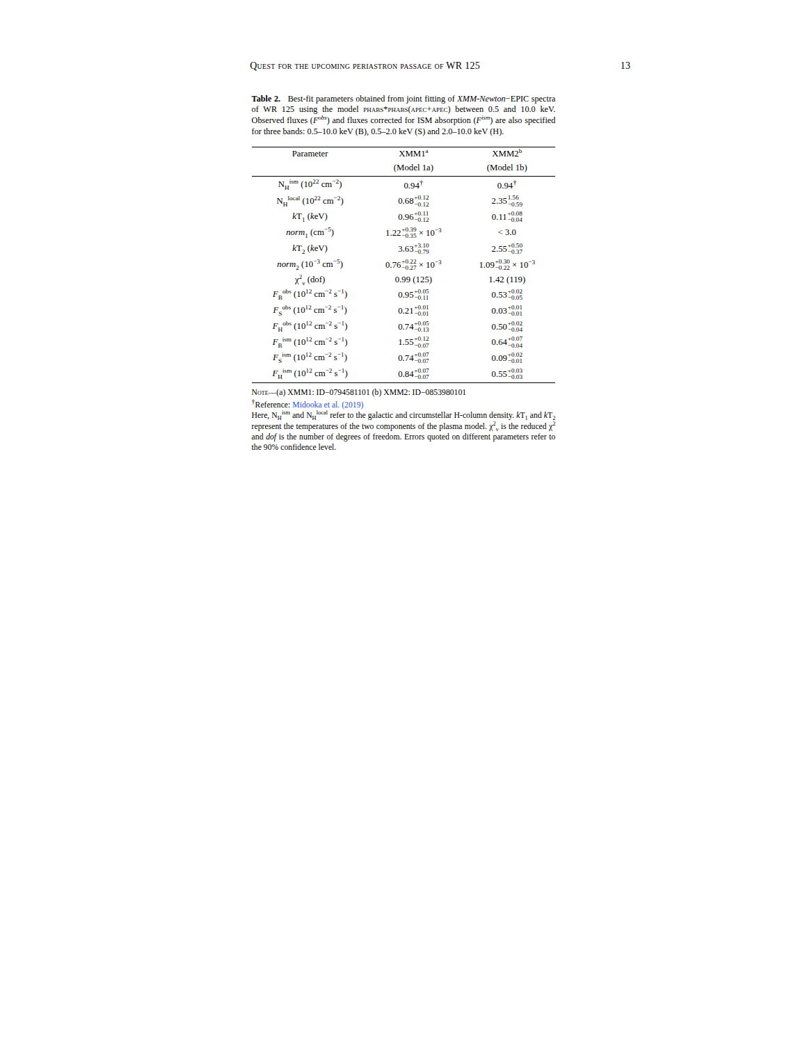Quest for the upcoming periastron passage of WR 125
13
Table 2. Best-fit parameters obtained from joint fitting of XMM-Newton−EPIC spectra of WR 125 using the model phabs*phabs(apec+apec) between 0.5 and 10.0 keV. Observed fluxes (Fobs) and fluxes corrected for ISM absorption (Fism) are also specified for three bands: 0.5–10.0 keV (B), 0.5–2.0 keV (S) and 2.0–10.0 keV (H).
| Parameter | XMM1 a | XMM2 b |
| --- | --- | --- |
| | (Model 1a) | (Model 1b) |
| N H ism (10 22 cm −2 ) | 0.94 † | 0.94 † |
| N H local (10 22 cm −2 ) | 0.68 +0.12 −0.12 | 2.35 1.56 −0.59 |
| k T 1 ( k eV) | 0.96 +0.11 −0.12 | 0.11 +0.08 −0.04 |
| norm 1 (cm −5 ) | 1.22 +0.39 −0.35 × 10 −3 | < 3.0 |
| k T 2 ( k eV) | 3.63 +3.10 −0.79 | 2.55 +0.50 −0.37 |
| norm 2 (10 −3 cm −5 ) | 0.76 +0.22 −0.27 × 10 −3 | 1.09 +0.30 −0.22 × 10 −3 |
| χ 2 ν (dof) | 0.99 (125) | 1.42 (119) |
| F B obs (10 12 cm −2 s −1 ) | 0.95 +0.05 −0.11 | 0.53 +0.02 −0.05 |
| F S obs (10 12 cm −2 s −1 ) | 0.21 +0.01 −0.01 | 0.03 +0.01 −0.01 |
| F H obs (10 12 cm −2 s −1 ) | 0.74 +0.05 −0.13 | 0.50 +0.02 −0.04 |
| F B ism (10 12 cm −2 s −1 ) | 1.55 +0.12 −0.07 | 0.64 +0.07 −0.04 |
| F S ism (10 12 cm −2 s −1 ) | 0.74 +0.07 −0.07 | 0.09 +0.02 −0.01 |
| F H ism (10 12 cm −2 s −1 ) | 0.84 +0.07 −0.07 | 0.55 +0.03 −0.03 |
Note—(a) XMM1: ID−0794581101 (b) XMM2: ID−0853980101
†Reference: Midooka et al. (2019)
Here, NHism and NHlocal refer to the galactic and circumstellar H-column density. k T1 and k T2 represent the temperatures of the two components of the plasma model. χ2ν is the reduced χ2 and dof is the number of degrees of freedom. Errors quoted on different parameters refer to the 90% confidence level.